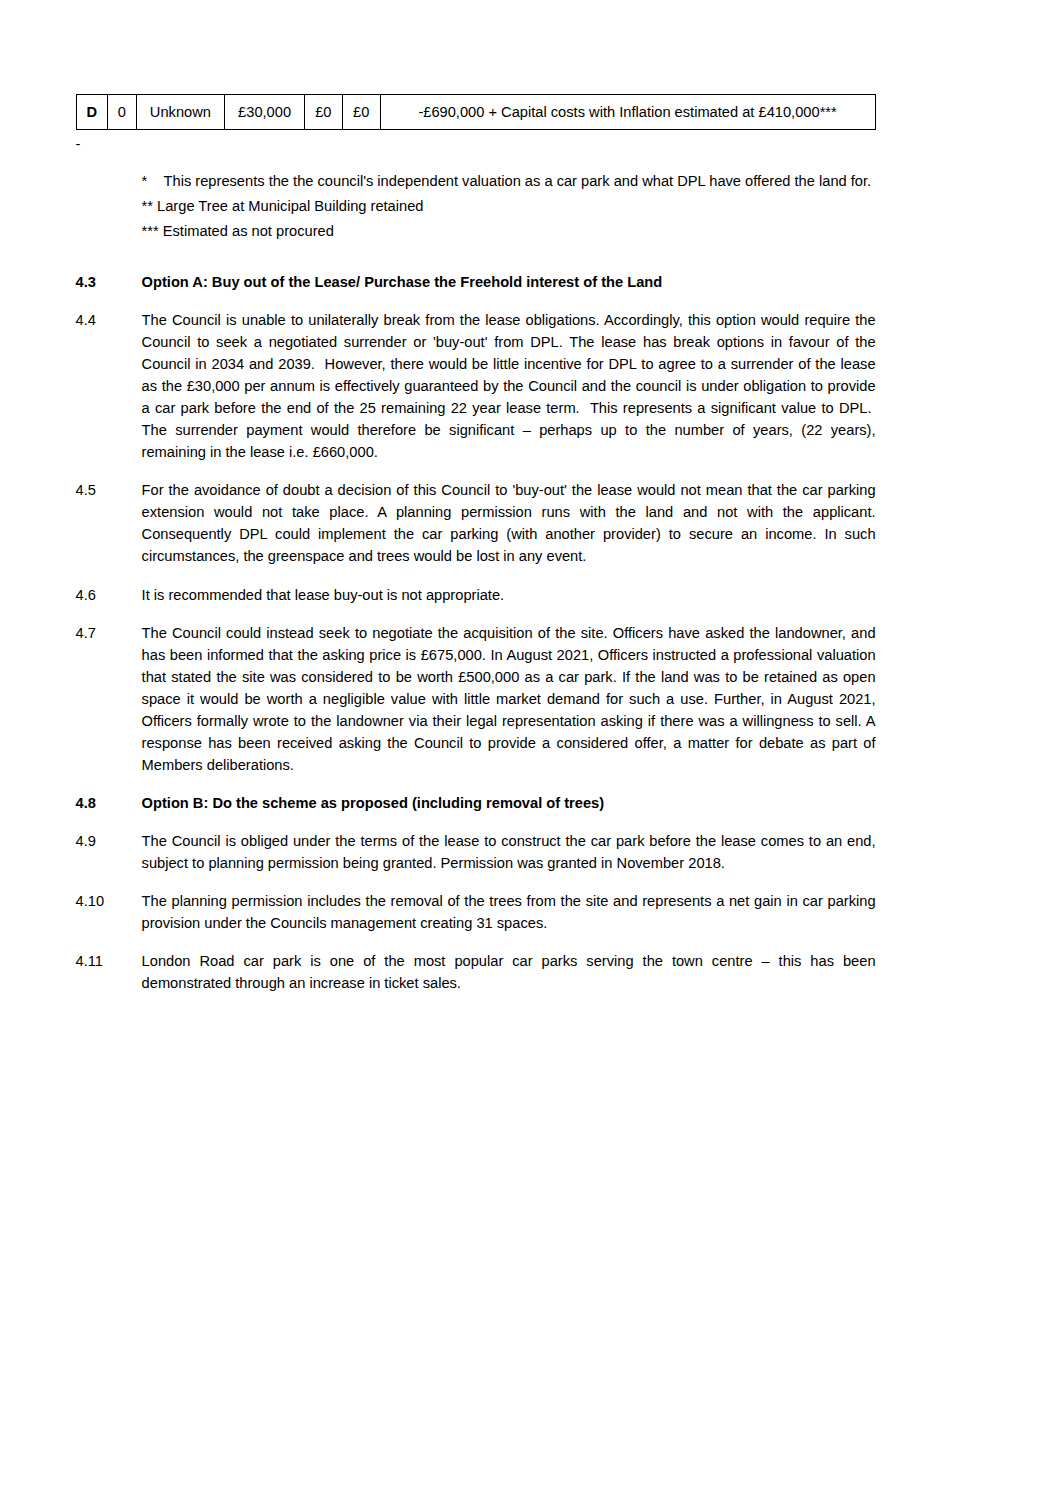| D | 0 | Unknown | £30,000 | £0 | £0 | -£690,000 + Capital costs with Inflation estimated at £410,000*** |
-
* This represents the the council's independent valuation as a car park and what DPL have offered the land for.
** Large Tree at Municipal Building retained
*** Estimated as not procured
4.3
Option A: Buy out of the Lease/ Purchase the Freehold interest of the Land
4.4
The Council is unable to unilaterally break from the lease obligations. Accordingly, this option would require the Council to seek a negotiated surrender or 'buy-out' from DPL. The lease has break options in favour of the Council in 2034 and 2039. However, there would be little incentive for DPL to agree to a surrender of the lease as the £30,000 per annum is effectively guaranteed by the Council and the council is under obligation to provide a car park before the end of the 25 remaining 22 year lease term. This represents a significant value to DPL. The surrender payment would therefore be significant – perhaps up to the number of years, (22 years), remaining in the lease i.e. £660,000.
4.5
For the avoidance of doubt a decision of this Council to 'buy-out' the lease would not mean that the car parking extension would not take place. A planning permission runs with the land and not with the applicant. Consequently DPL could implement the car parking (with another provider) to secure an income. In such circumstances, the greenspace and trees would be lost in any event.
4.6
It is recommended that lease buy-out is not appropriate.
4.7
The Council could instead seek to negotiate the acquisition of the site. Officers have asked the landowner, and has been informed that the asking price is £675,000. In August 2021, Officers instructed a professional valuation that stated the site was considered to be worth £500,000 as a car park. If the land was to be retained as open space it would be worth a negligible value with little market demand for such a use. Further, in August 2021, Officers formally wrote to the landowner via their legal representation asking if there was a willingness to sell. A response has been received asking the Council to provide a considered offer, a matter for debate as part of Members deliberations.
4.8
Option B: Do the scheme as proposed (including removal of trees)
4.9
The Council is obliged under the terms of the lease to construct the car park before the lease comes to an end, subject to planning permission being granted. Permission was granted in November 2018.
4.10
The planning permission includes the removal of the trees from the site and represents a net gain in car parking provision under the Councils management creating 31 spaces.
4.11
London Road car park is one of the most popular car parks serving the town centre – this has been demonstrated through an increase in ticket sales.